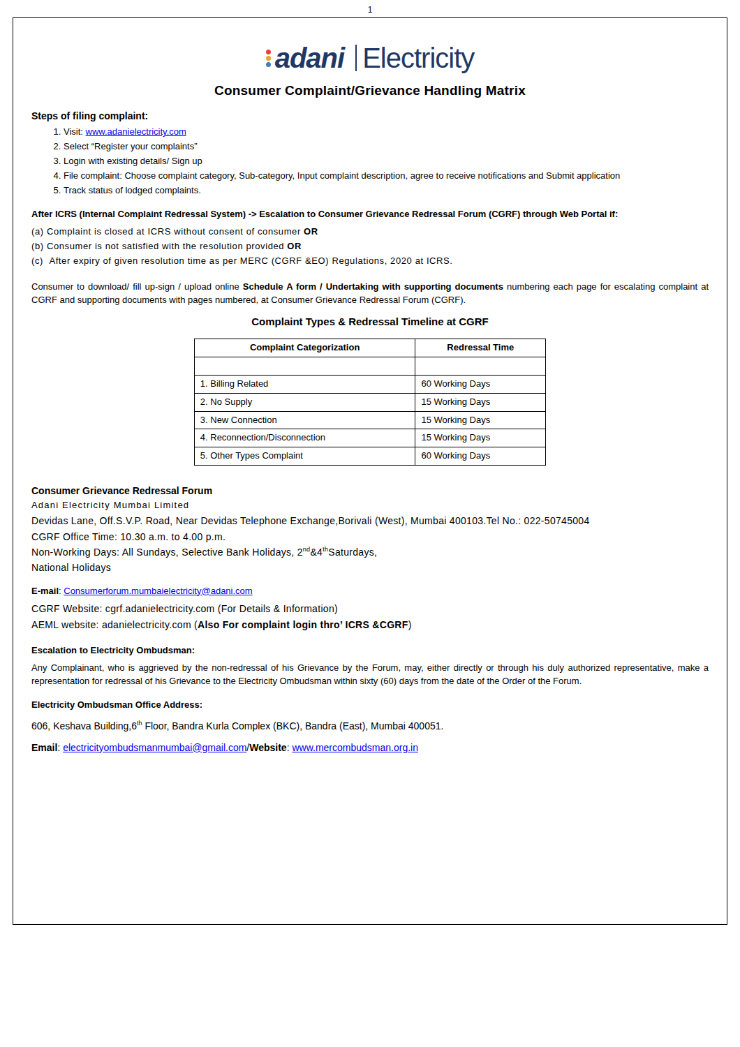1
adani Electricity
Consumer Complaint/Grievance Handling Matrix
Steps of filing complaint:
Visit: www.adanielectricity.com
Select “Register your complaints”
Login with existing details/ Sign up
File complaint: Choose complaint category, Sub-category, Input complaint description, agree to receive notifications and Submit application
Track status of lodged complaints.
After ICRS (Internal Complaint Redressal System) -> Escalation to Consumer Grievance Redressal Forum (CGRF) through Web Portal if:
(a) Complaint is closed at ICRS without consent of consumer OR
(b) Consumer is not satisfied with the resolution provided OR
(c) After expiry of given resolution time as per MERC (CGRF &EO) Regulations, 2020 at ICRS.
Consumer to download/ fill up-sign / upload online Schedule A form / Undertaking with supporting documents numbering each page for escalating complaint at CGRF and supporting documents with pages numbered, at Consumer Grievance Redressal Forum (CGRF).
Complaint Types & Redressal Timeline at CGRF
| Complaint Categorization | Redressal Time |
| --- | --- |
| 1. Billing Related | 60 Working Days |
| 2. No Supply | 15 Working Days |
| 3. New Connection | 15 Working Days |
| 4. Reconnection/Disconnection | 15 Working Days |
| 5. Other Types Complaint | 60 Working Days |
Consumer Grievance Redressal Forum
Adani Electricity Mumbai Limited
Devidas Lane, Off.S.V.P. Road, Near Devidas Telephone Exchange,Borivali (West), Mumbai 400103.Tel No.: 022-50745004
CGRF Office Time: 10.30 a.m. to 4.00 p.m.
Non-Working Days: All Sundays, Selective Bank Holidays, 2nd&4thSaturdays,
National Holidays
E-mail: Consumerforum.mumbaielectricity@adani.com
CGRF Website: cgrf.adanielectricity.com (For Details & Information)
AEML website: adanielectricity.com (Also For complaint login thro’ ICRS &CGRF)
Escalation to Electricity Ombudsman:
Any Complainant, who is aggrieved by the non-redressal of his Grievance by the Forum, may, either directly or through his duly authorized representative, make a representation for redressal of his Grievance to the Electricity Ombudsman within sixty (60) days from the date of the Order of the Forum.
Electricity Ombudsman Office Address:
606, Keshava Building,6th Floor, Bandra Kurla Complex (BKC), Bandra (East), Mumbai 400051.
Email: electricityombudsmanmumbai@gmail.com/Website: www.mercombudsman.org.in